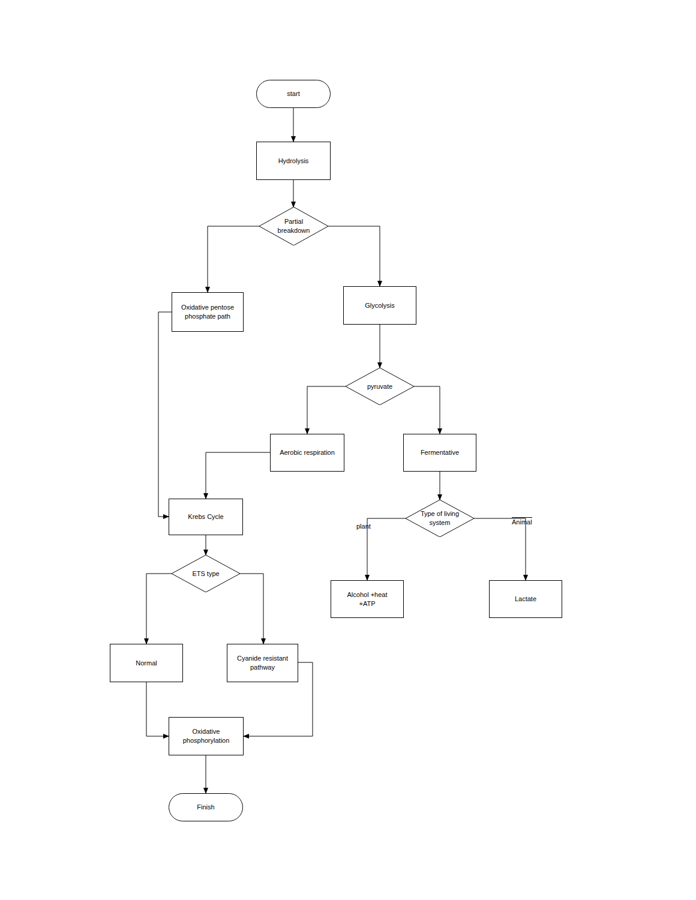start
Hydrolysis
Partial
breakdown
Oxidative pentose
phosphate path
Glycolysis
pyruvate
Aerobic respiration
Fermentative
Krebs Cycle
Type of living
system
plant
Animal
ETS type
Alcohol +heat
+ATP
Lactate
Normal
Cyanide resistant
pathway
Oxidative
phosphorylation
Finish